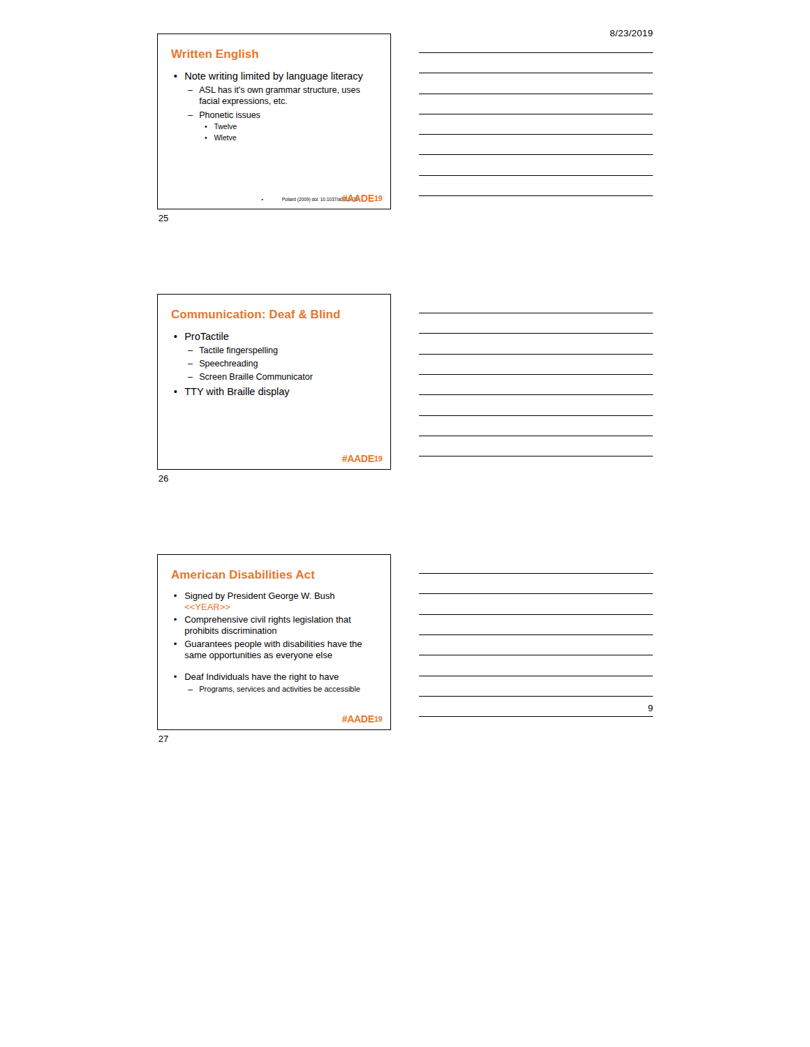8/23/2019
Written English
Note writing limited by language literacy
ASL has it's own grammar structure, uses facial expressions, etc.
Phonetic issues
Twelve
Wletve
•Pollard (2009) doi: 10.1037/a0015772
#AADE19
25
Communication: Deaf & Blind
ProTactile
Tactile fingerspelling
Speechreading
Screen Braille Communicator
TTY with Braille display
#AADE19
26
American Disabilities Act
Signed by President George W. Bush <<YEAR>>
Comprehensive civil rights legislation that prohibits discrimination
Guarantees people with disabilities have the same opportunities as everyone else
Deaf Individuals have the right to have
Programs, services and activities be accessible
#AADE19
27
9